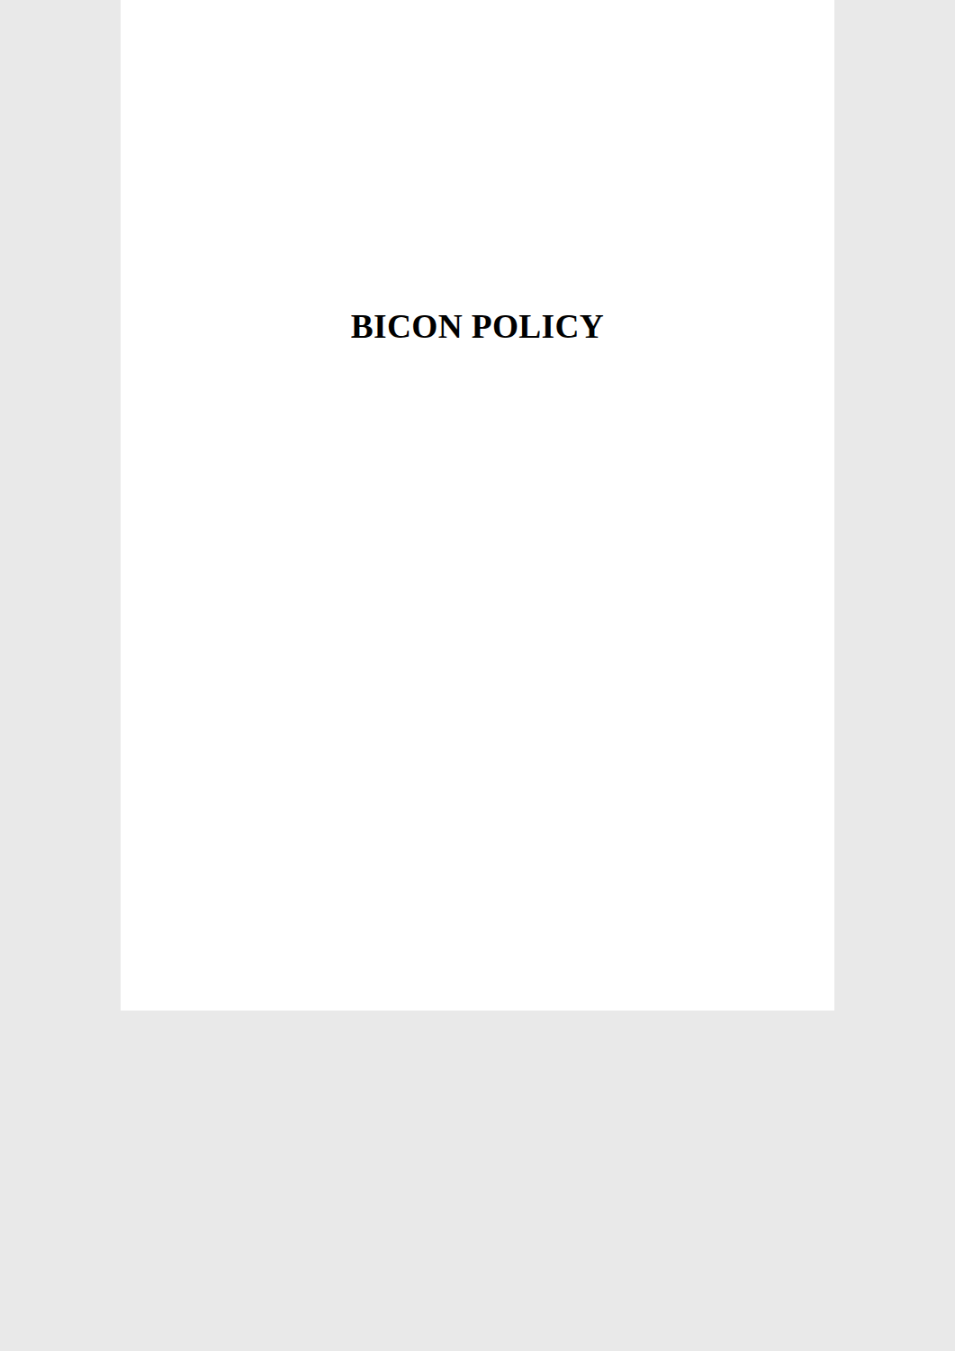BICON POLICY